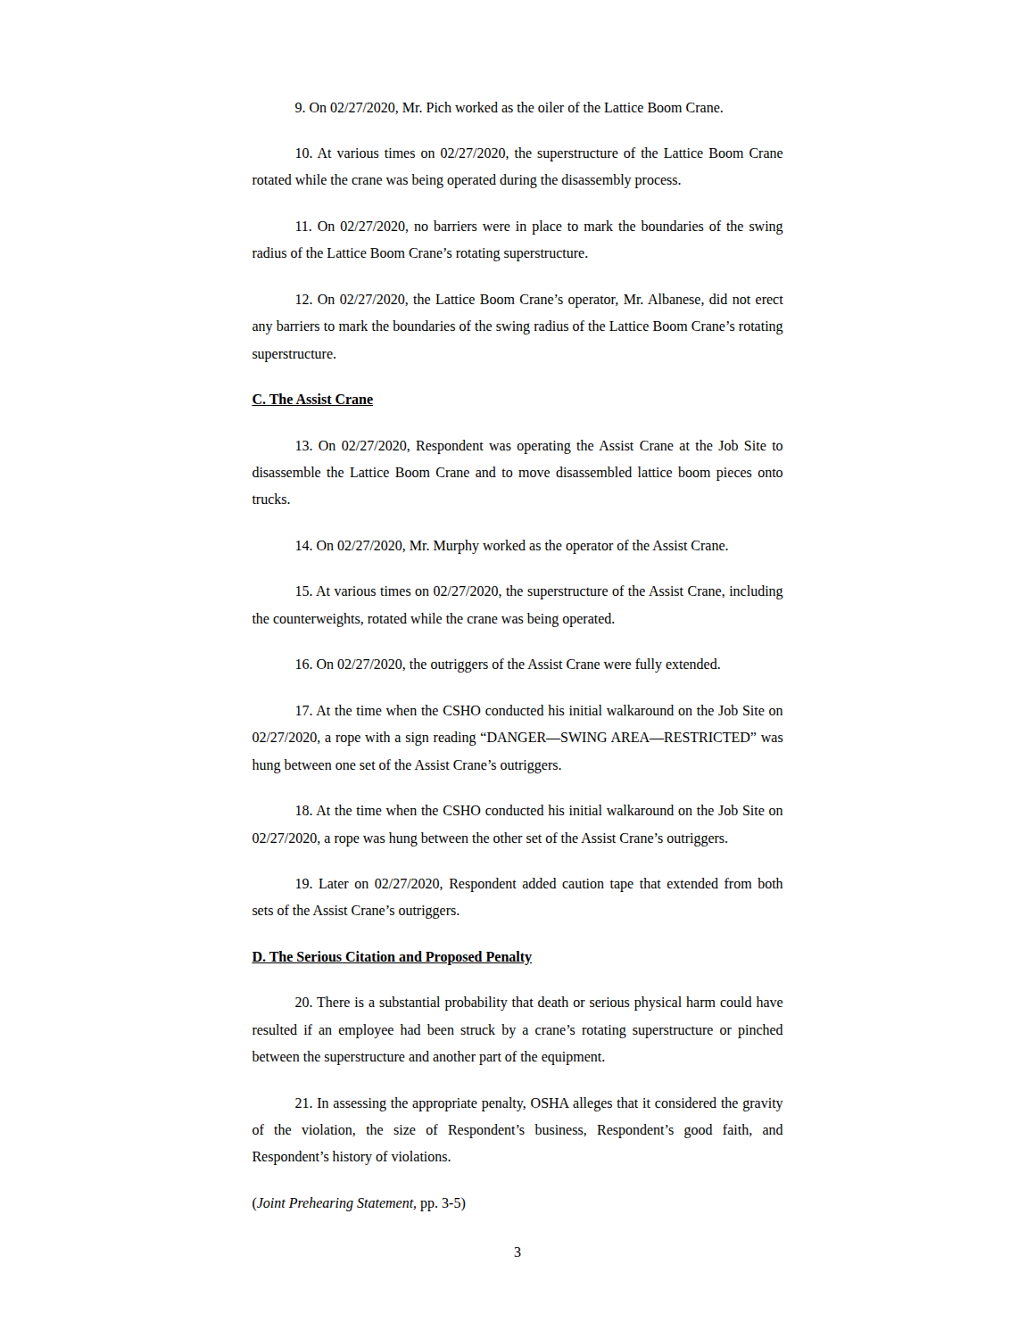9. On 02/27/2020, Mr. Pich worked as the oiler of the Lattice Boom Crane.
10. At various times on 02/27/2020, the superstructure of the Lattice Boom Crane rotated while the crane was being operated during the disassembly process.
11. On 02/27/2020, no barriers were in place to mark the boundaries of the swing radius of the Lattice Boom Crane’s rotating superstructure.
12. On 02/27/2020, the Lattice Boom Crane’s operator, Mr. Albanese, did not erect any barriers to mark the boundaries of the swing radius of the Lattice Boom Crane’s rotating superstructure.
C. The Assist Crane
13. On 02/27/2020, Respondent was operating the Assist Crane at the Job Site to disassemble the Lattice Boom Crane and to move disassembled lattice boom pieces onto trucks.
14. On 02/27/2020, Mr. Murphy worked as the operator of the Assist Crane.
15. At various times on 02/27/2020, the superstructure of the Assist Crane, including the counterweights, rotated while the crane was being operated.
16. On 02/27/2020, the outriggers of the Assist Crane were fully extended.
17. At the time when the CSHO conducted his initial walkaround on the Job Site on 02/27/2020, a rope with a sign reading “DANGER—SWING AREA—RESTRICTED” was hung between one set of the Assist Crane’s outriggers.
18. At the time when the CSHO conducted his initial walkaround on the Job Site on 02/27/2020, a rope was hung between the other set of the Assist Crane’s outriggers.
19. Later on 02/27/2020, Respondent added caution tape that extended from both sets of the Assist Crane’s outriggers.
D. The Serious Citation and Proposed Penalty
20. There is a substantial probability that death or serious physical harm could have resulted if an employee had been struck by a crane’s rotating superstructure or pinched between the superstructure and another part of the equipment.
21. In assessing the appropriate penalty, OSHA alleges that it considered the gravity of the violation, the size of Respondent’s business, Respondent’s good faith, and Respondent’s history of violations.
(Joint Prehearing Statement, pp. 3-5)
3